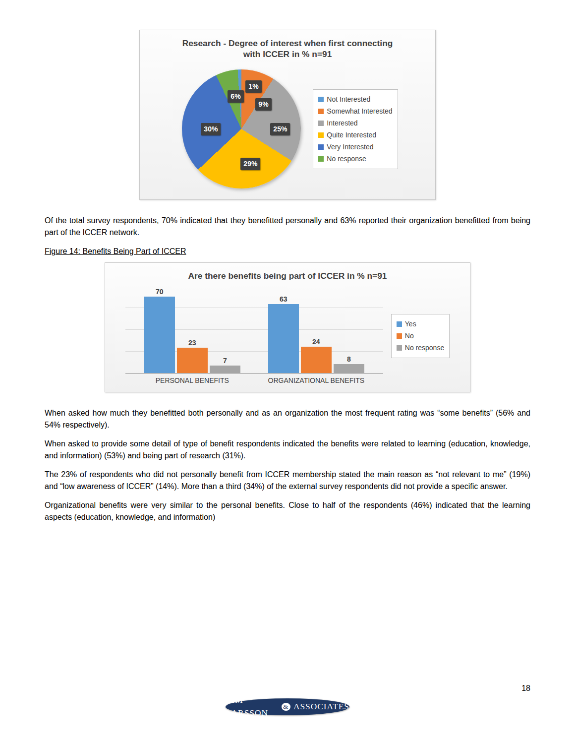Research - Degree of interest when first connecting
with ICCER in % n=91
1%
6%
9%
25%
29%
30%
Not Interested
Somewhat Interested
Interested
Quite Interested
Very Interested
No response
Of the total survey respondents, 70% indicated that they benefitted personally and 63% reported their organization benefitted from being part of the ICCER network.
Figure 14: Benefits Being Part of ICCER
Are there benefits being part of ICCER in % n=91
70
23
7
63
24
8
PERSONAL BENEFITS
ORGANIZATIONAL BENEFITS
Yes
No
No response
When asked how much they benefitted both personally and as an organization the most frequent rating was “some benefits” (56% and 54% respectively).
When asked to provide some detail of type of benefit respondents indicated the benefits were related to learning (education, knowledge, and information) (53%) and being part of research (31%).
The 23% of respondents who did not personally benefit from ICCER membership stated the main reason as “not relevant to me” (19%) and “low awareness of ICCER” (14%). More than a third (34%) of the external survey respondents did not provide a specific answer.
Organizational benefits were very similar to the personal benefits. Close to half of the respondents (46%) indicated that the learning aspects (education, knowledge, and information)
18
BIM LARSSON&ASSOCIATES